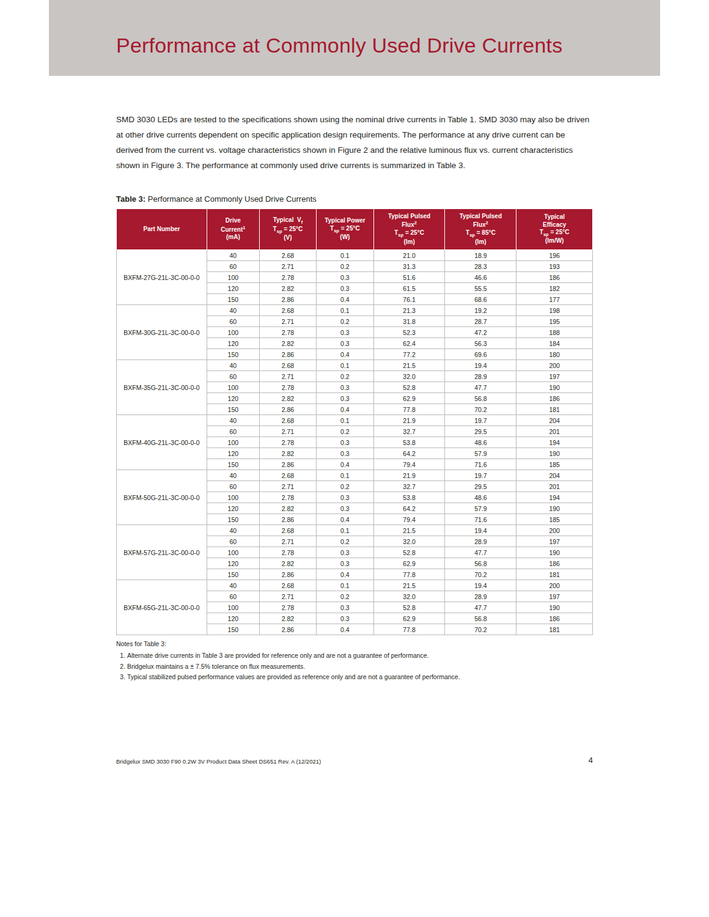Performance at Commonly Used Drive Currents
SMD 3030 LEDs are tested to the specifications shown using the nominal drive currents in Table 1. SMD 3030 may also be driven at other drive currents dependent on specific application design requirements. The performance at any drive current can be derived from the current vs. voltage characteristics shown in Figure 2 and the relative luminous flux vs. current characteristics shown in Figure 3. The performance at commonly used drive currents is summarized in Table 3.
Table 3: Performance at Commonly Used Drive Currents
| Part Number | Drive Current 1 (mA) | Typical V f T sp = 25°C (V) | Typical Power T sp = 25°C (W) | Typical Pulsed Flux 2 T sp = 25°C (lm) | Typical Pulsed Flux 2 T sp = 85°C (lm) | Typical Efficacy T sp = 25°C (lm/W) |
| --- | --- | --- | --- | --- | --- | --- |
| BXFM-27G-21L-3C-00-0-0 | 40 | 2.68 | 0.1 | 21.0 | 18.9 | 196 |
| 60 | 2.71 | 0.2 | 31.3 | 28.3 | 193 |
| 100 | 2.78 | 0.3 | 51.6 | 46.6 | 186 |
| 120 | 2.82 | 0.3 | 61.5 | 55.5 | 182 |
| 150 | 2.86 | 0.4 | 76.1 | 68.6 | 177 |
| BXFM-30G-21L-3C-00-0-0 | 40 | 2.68 | 0.1 | 21.3 | 19.2 | 198 |
| 60 | 2.71 | 0.2 | 31.8 | 28.7 | 195 |
| 100 | 2.78 | 0.3 | 52.3 | 47.2 | 188 |
| 120 | 2.82 | 0.3 | 62.4 | 56.3 | 184 |
| 150 | 2.86 | 0.4 | 77.2 | 69.6 | 180 |
| BXFM-35G-21L-3C-00-0-0 | 40 | 2.68 | 0.1 | 21.5 | 19.4 | 200 |
| 60 | 2.71 | 0.2 | 32.0 | 28.9 | 197 |
| 100 | 2.78 | 0.3 | 52.8 | 47.7 | 190 |
| 120 | 2.82 | 0.3 | 62.9 | 56.8 | 186 |
| 150 | 2.86 | 0.4 | 77.8 | 70.2 | 181 |
| BXFM-40G-21L-3C-00-0-0 | 40 | 2.68 | 0.1 | 21.9 | 19.7 | 204 |
| 60 | 2.71 | 0.2 | 32.7 | 29.5 | 201 |
| 100 | 2.78 | 0.3 | 53.8 | 48.6 | 194 |
| 120 | 2.82 | 0.3 | 64.2 | 57.9 | 190 |
| 150 | 2.86 | 0.4 | 79.4 | 71.6 | 185 |
| BXFM-50G-21L-3C-00-0-0 | 40 | 2.68 | 0.1 | 21.9 | 19.7 | 204 |
| 60 | 2.71 | 0.2 | 32.7 | 29.5 | 201 |
| 100 | 2.78 | 0.3 | 53.8 | 48.6 | 194 |
| 120 | 2.82 | 0.3 | 64.2 | 57.9 | 190 |
| 150 | 2.86 | 0.4 | 79.4 | 71.6 | 185 |
| BXFM-57G-21L-3C-00-0-0 | 40 | 2.68 | 0.1 | 21.5 | 19.4 | 200 |
| 60 | 2.71 | 0.2 | 32.0 | 28.9 | 197 |
| 100 | 2.78 | 0.3 | 52.8 | 47.7 | 190 |
| 120 | 2.82 | 0.3 | 62.9 | 56.8 | 186 |
| 150 | 2.86 | 0.4 | 77.8 | 70.2 | 181 |
| BXFM-65G-21L-3C-00-0-0 | 40 | 2.68 | 0.1 | 21.5 | 19.4 | 200 |
| 60 | 2.71 | 0.2 | 32.0 | 28.9 | 197 |
| 100 | 2.78 | 0.3 | 52.8 | 47.7 | 190 |
| 120 | 2.82 | 0.3 | 62.9 | 56.8 | 186 |
| 150 | 2.86 | 0.4 | 77.8 | 70.2 | 181 |
Notes for Table 3:
Alternate drive currents in Table 3 are provided for reference only and are not a guarantee of performance.
Bridgelux maintains a ± 7.5% tolerance on flux measurements.
Typical stabilized pulsed performance values are provided as reference only and are not a guarantee of performance.
Bridgelux SMD 3030 F90 0.2W 3V Product Data Sheet DS651 Rev. A (12/2021)
4